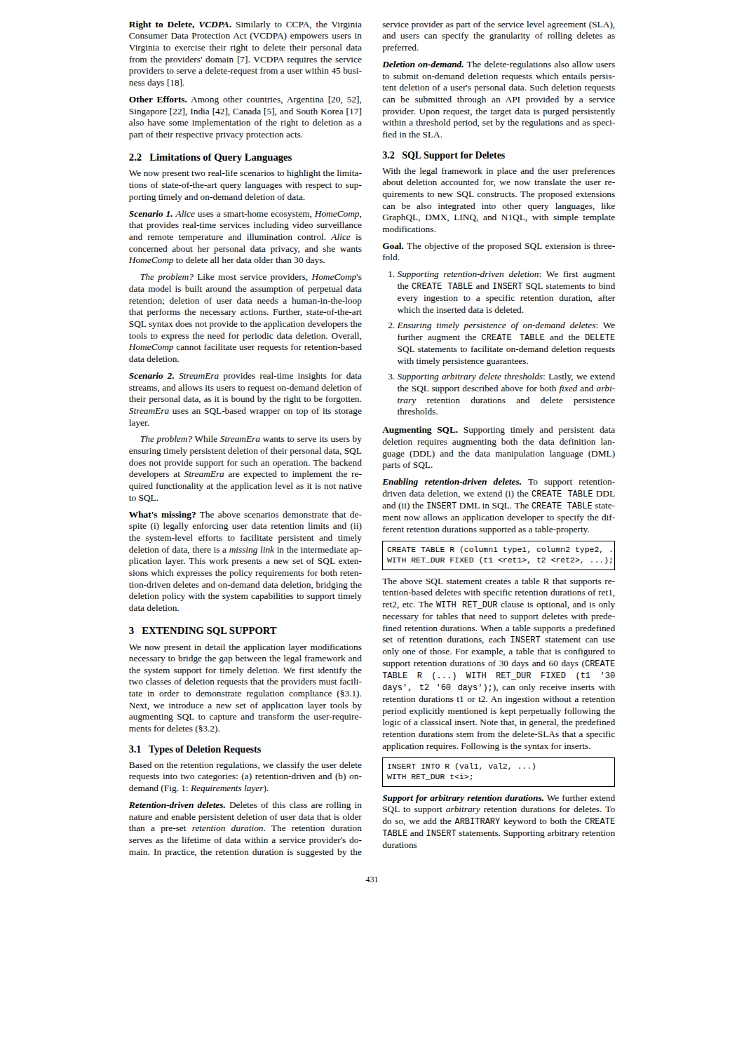Right to Delete, VCDPA. Similarly to CCPA, the Virginia Consumer Data Protection Act (VCDPA) empowers users in Virginia to exercise their right to delete their personal data from the providers' domain [7]. VCDPA requires the service providers to serve a delete-request from a user within 45 business days [18].
Other Efforts. Among other countries, Argentina [20, 52], Singapore [22], India [42], Canada [5], and South Korea [17] also have some implementation of the right to deletion as a part of their respective privacy protection acts.
2.2 Limitations of Query Languages
We now present two real-life scenarios to highlight the limitations of state-of-the-art query languages with respect to supporting timely and on-demand deletion of data.
Scenario 1. Alice uses a smart-home ecosystem, HomeComp, that provides real-time services including video surveillance and remote temperature and illumination control. Alice is concerned about her personal data privacy, and she wants HomeComp to delete all her data older than 30 days.
The problem? Like most service providers, HomeComp's data model is built around the assumption of perpetual data retention; deletion of user data needs a human-in-the-loop that performs the necessary actions. Further, state-of-the-art SQL syntax does not provide to the application developers the tools to express the need for periodic data deletion. Overall, HomeComp cannot facilitate user requests for retention-based data deletion.
Scenario 2. StreamEra provides real-time insights for data streams, and allows its users to request on-demand deletion of their personal data, as it is bound by the right to be forgotten. StreamEra uses an SQL-based wrapper on top of its storage layer.
The problem? While StreamEra wants to serve its users by ensuring timely persistent deletion of their personal data, SQL does not provide support for such an operation. The backend developers at StreamEra are expected to implement the required functionality at the application level as it is not native to SQL.
What's missing? The above scenarios demonstrate that despite (i) legally enforcing user data retention limits and (ii) the system-level efforts to facilitate persistent and timely deletion of data, there is a missing link in the intermediate application layer. This work presents a new set of SQL extensions which expresses the policy requirements for both retention-driven deletes and on-demand data deletion, bridging the deletion policy with the system capabilities to support timely data deletion.
3 EXTENDING SQL SUPPORT
We now present in detail the application layer modifications necessary to bridge the gap between the legal framework and the system support for timely deletion. We first identify the two classes of deletion requests that the providers must facilitate in order to demonstrate regulation compliance (§3.1). Next, we introduce a new set of application layer tools by augmenting SQL to capture and transform the user-requirements for deletes (§3.2).
3.1 Types of Deletion Requests
Based on the retention regulations, we classify the user delete requests into two categories: (a) retention-driven and (b) on-demand (Fig. 1: Requirements layer).
Retention-driven deletes. Deletes of this class are rolling in nature and enable persistent deletion of user data that is older than a pre-set retention duration. The retention duration serves as the lifetime of data within a service provider's domain. In practice, the retention duration is suggested by the service provider as part of the service level agreement (SLA), and users can specify the granularity of rolling deletes as preferred.
Deletion on-demand. The delete-regulations also allow users to submit on-demand deletion requests which entails persistent deletion of a user's personal data. Such deletion requests can be submitted through an API provided by a service provider. Upon request, the target data is purged persistently within a threshold period, set by the regulations and as specified in the SLA.
3.2 SQL Support for Deletes
With the legal framework in place and the user preferences about deletion accounted for, we now translate the user requirements to new SQL constructs. The proposed extensions can be also integrated into other query languages, like GraphQL, DMX, LINQ, and N1QL, with simple template modifications.
Goal. The objective of the proposed SQL extension is three-fold.
Supporting retention-driven deletion: We first augment the CREATE TABLE and INSERT SQL statements to bind every ingestion to a specific retention duration, after which the inserted data is deleted.
Ensuring timely persistence of on-demand deletes: We further augment the CREATE TABLE and the DELETE SQL statements to facilitate on-demand deletion requests with timely persistence guarantees.
Supporting arbitrary delete thresholds: Lastly, we extend the SQL support described above for both fixed and arbitrary retention durations and delete persistence thresholds.
Augmenting SQL. Supporting timely and persistent data deletion requires augmenting both the data definition language (DDL) and the data manipulation language (DML) parts of SQL.
Enabling retention-driven deletes. To support retention-driven data deletion, we extend (i) the CREATE TABLE DDL and (ii) the INSERT DML in SQL. The CREATE TABLE statement now allows an application developer to specify the different retention durations supported as a table-property.
CREATE TABLE R (column1 type1, column2 type2, ...)
WITH RET_DUR FIXED (t1 <ret1>, t2 <ret2>, ...);
The above SQL statement creates a table R that supports retention-based deletes with specific retention durations of ret1, ret2, etc. The WITH RET_DUR clause is optional, and is only necessary for tables that need to support deletes with predefined retention durations. When a table supports a predefined set of retention durations, each INSERT statement can use only one of those. For example, a table that is configured to support retention durations of 30 days and 60 days (CREATE TABLE R (...) WITH RET_DUR FIXED (t1 '30 days', t2 '60 days');), can only receive inserts with retention durations t1 or t2. An ingestion without a retention period explicitly mentioned is kept perpetually following the logic of a classical insert. Note that, in general, the predefined retention durations stem from the delete-SLAs that a specific application requires. Following is the syntax for inserts.
INSERT INTO R (val1, val2, ...)
WITH RET_DUR t<i>;
Support for arbitrary retention durations. We further extend SQL to support arbitrary retention durations for deletes. To do so, we add the ARBITRARY keyword to both the CREATE TABLE and INSERT statements. Supporting arbitrary retention durations
431